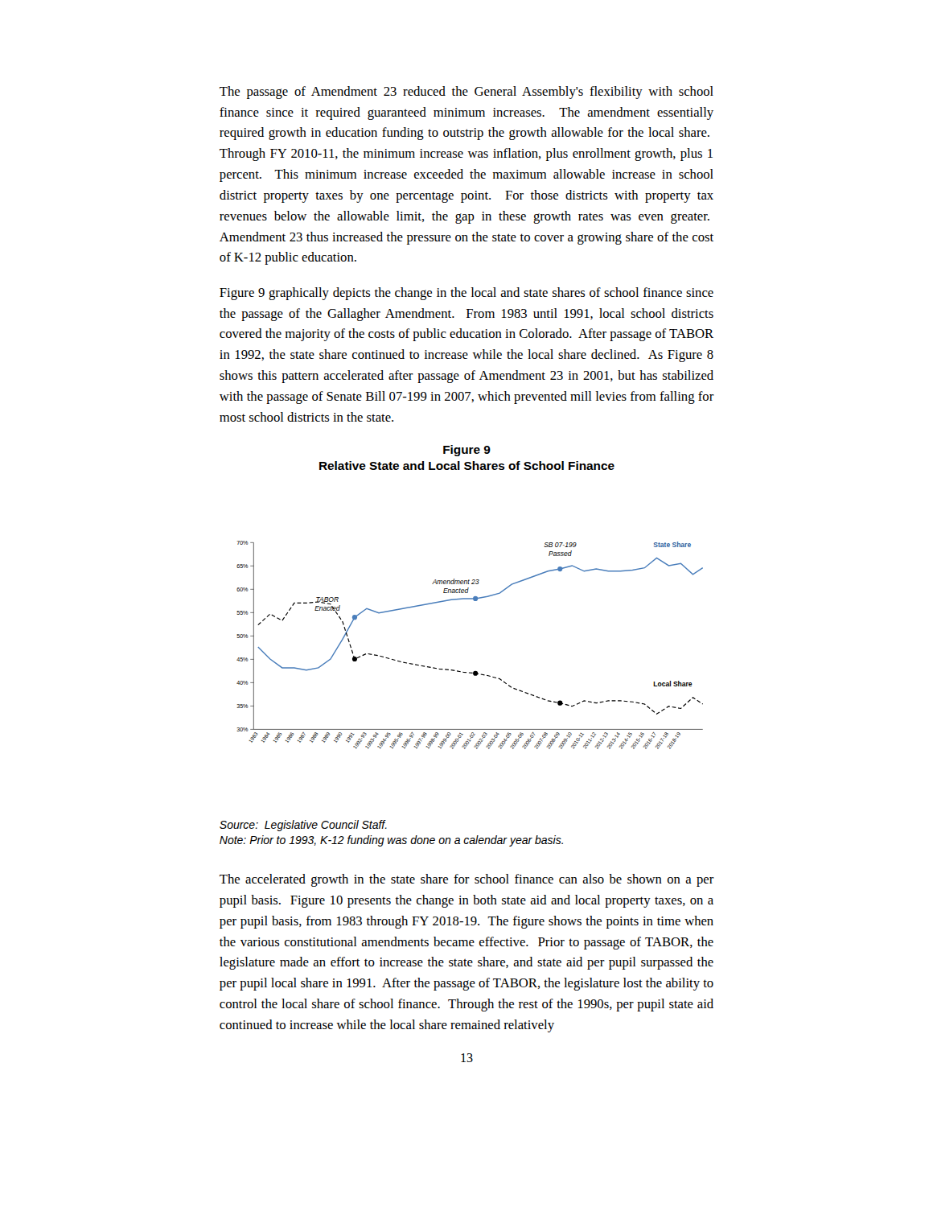The passage of Amendment 23 reduced the General Assembly's flexibility with school finance since it required guaranteed minimum increases. The amendment essentially required growth in education funding to outstrip the growth allowable for the local share. Through FY 2010-11, the minimum increase was inflation, plus enrollment growth, plus 1 percent. This minimum increase exceeded the maximum allowable increase in school district property taxes by one percentage point. For those districts with property tax revenues below the allowable limit, the gap in these growth rates was even greater. Amendment 23 thus increased the pressure on the state to cover a growing share of the cost of K-12 public education.
Figure 9 graphically depicts the change in the local and state shares of school finance since the passage of the Gallagher Amendment. From 1983 until 1991, local school districts covered the majority of the costs of public education in Colorado. After passage of TABOR in 1992, the state share continued to increase while the local share declined. As Figure 8 shows this pattern accelerated after passage of Amendment 23 in 2001, but has stabilized with the passage of Senate Bill 07-199 in 2007, which prevented mill levies from falling for most school districts in the state.
Figure 9
Relative State and Local Shares of School Finance
70% 65% 60% 55% 50% 45% 40% 35% 30% TABOR Enacted Amendment 23 Enacted SB 07-199 Passed State Share Local Share 1983 1984 1985 1986 1987 1988 1989 1990 1991 1992-93 1993-94 1994-95 1995-96 1996-97 1997-98 1998-99 1999-00 2000-01 2001-02 2002-03 2003-04 2004-05 2005-06 2006-07 2007-08 2008-09 2009-10 2010-11 2011-12 2012-13 2013-14 2014-15 2015-16 2016-17 2017-18 2018-19
Source: Legislative Council Staff.
Note: Prior to 1993, K-12 funding was done on a calendar year basis.
The accelerated growth in the state share for school finance can also be shown on a per pupil basis. Figure 10 presents the change in both state aid and local property taxes, on a per pupil basis, from 1983 through FY 2018-19. The figure shows the points in time when the various constitutional amendments became effective. Prior to passage of TABOR, the legislature made an effort to increase the state share, and state aid per pupil surpassed the per pupil local share in 1991. After the passage of TABOR, the legislature lost the ability to control the local share of school finance. Through the rest of the 1990s, per pupil state aid continued to increase while the local share remained relatively
13